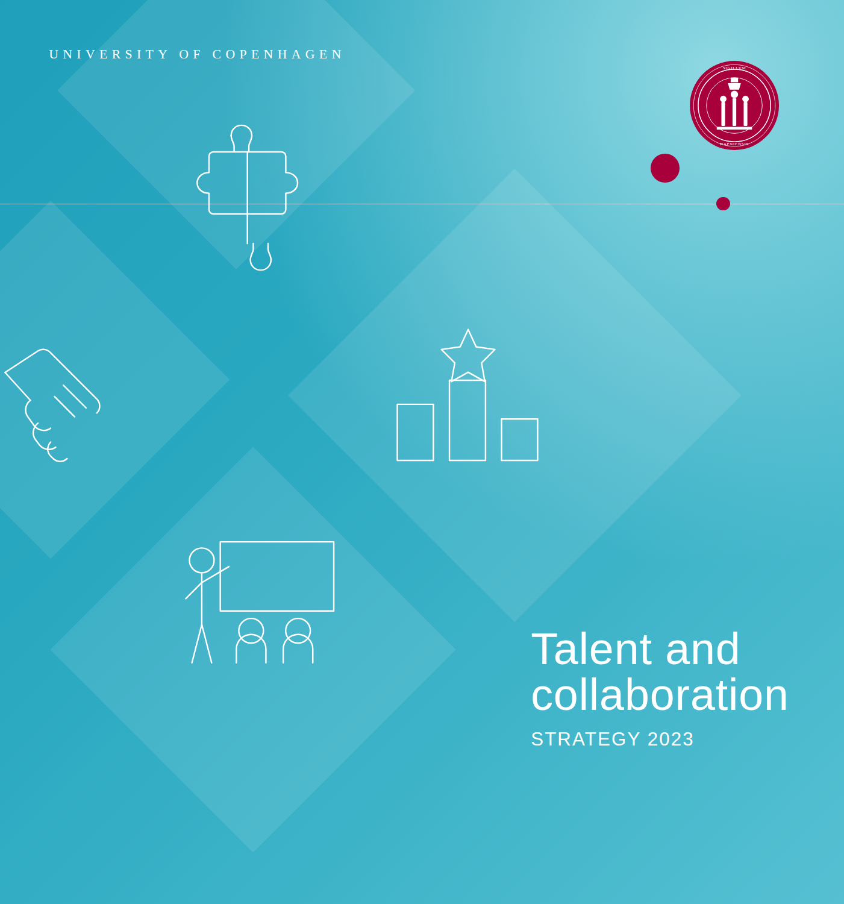University of Copenhagen
SIGILLVM HAFNIENSIS
Talent and
collaboration
Strategy 2023